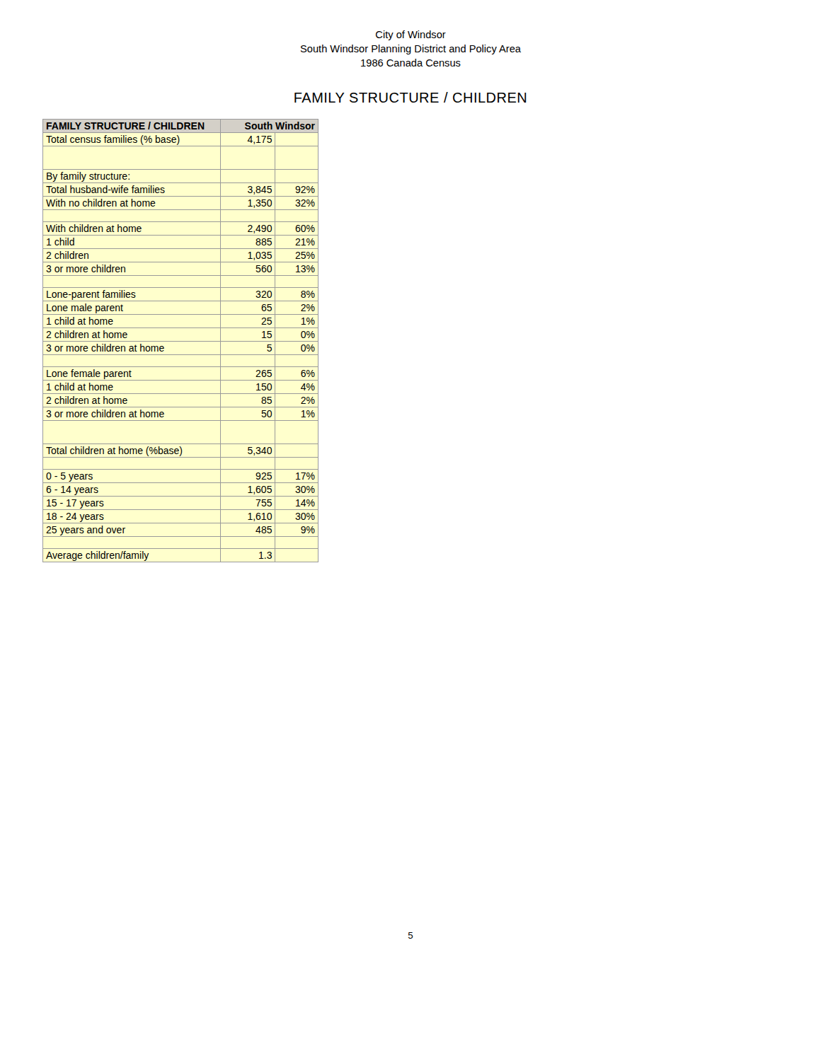City of Windsor
South Windsor Planning District and Policy Area
1986 Canada Census
FAMILY STRUCTURE / CHILDREN
| FAMILY STRUCTURE / CHILDREN | South Windsor |
| --- | --- |
| Total census families (% base) | 4,175 | |
| By family structure: | | |
| Total husband-wife families | 3,845 | 92% |
| With no children at home | 1,350 | 32% |
| With children at home | 2,490 | 60% |
| 1 child | 885 | 21% |
| 2 children | 1,035 | 25% |
| 3 or more children | 560 | 13% |
| Lone-parent families | 320 | 8% |
| Lone male parent | 65 | 2% |
| 1 child at home | 25 | 1% |
| 2 children at home | 15 | 0% |
| 3 or more children at home | 5 | 0% |
| Lone female parent | 265 | 6% |
| 1 child at home | 150 | 4% |
| 2 children at home | 85 | 2% |
| 3 or more children at home | 50 | 1% |
| Total children at home (%base) | 5,340 | |
| 0 - 5 years | 925 | 17% |
| 6 - 14 years | 1,605 | 30% |
| 15 - 17 years | 755 | 14% |
| 18 - 24 years | 1,610 | 30% |
| 25 years and over | 485 | 9% |
| Average children/family | 1.3 | |
5